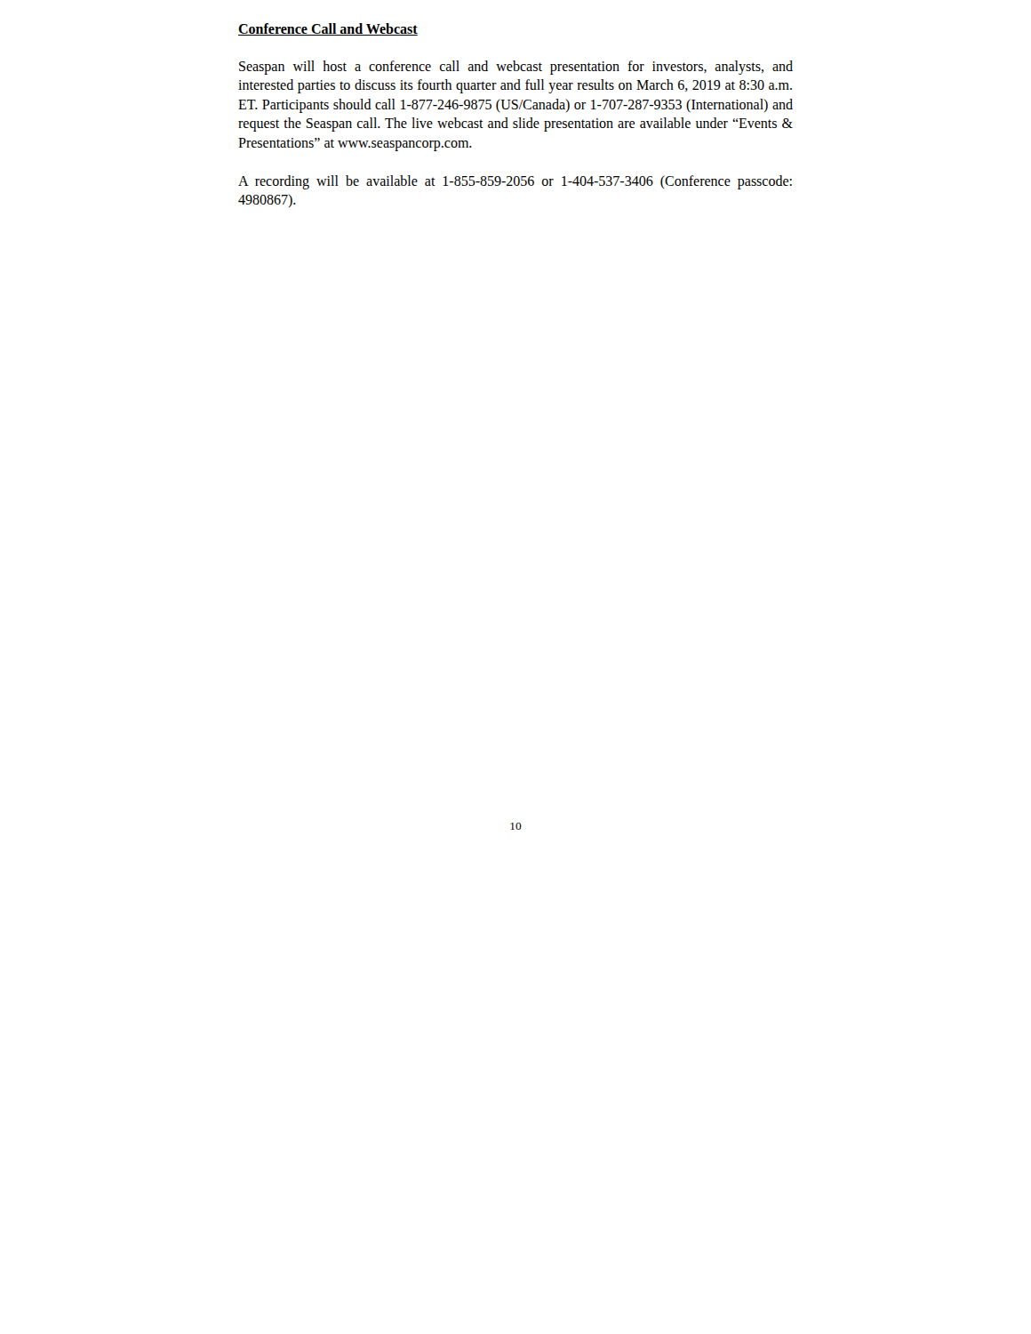Conference Call and Webcast
Seaspan will host a conference call and webcast presentation for investors, analysts, and interested parties to discuss its fourth quarter and full year results on March 6, 2019 at 8:30 a.m. ET. Participants should call 1-877-246-9875 (US/Canada) or 1-707-287-9353 (International) and request the Seaspan call. The live webcast and slide presentation are available under “Events & Presentations” at www.seaspancorp.com.
A recording will be available at 1-855-859-2056 or 1-404-537-3406 (Conference passcode: 4980867).
10